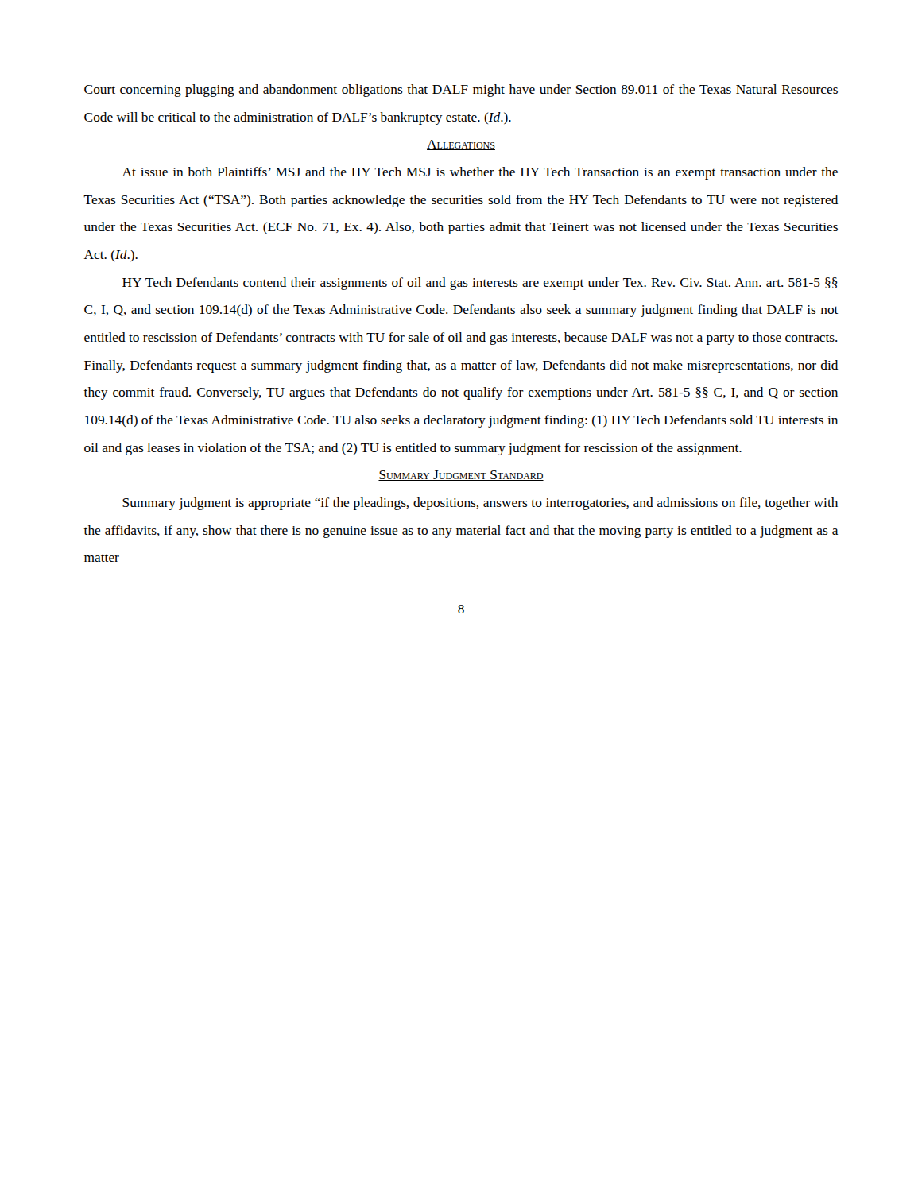Court concerning plugging and abandonment obligations that DALF might have under Section 89.011 of the Texas Natural Resources Code will be critical to the administration of DALF’s bankruptcy estate. (Id.).
Allegations
At issue in both Plaintiffs’ MSJ and the HY Tech MSJ is whether the HY Tech Transaction is an exempt transaction under the Texas Securities Act (“TSA”). Both parties acknowledge the securities sold from the HY Tech Defendants to TU were not registered under the Texas Securities Act. (ECF No. 71, Ex. 4). Also, both parties admit that Teinert was not licensed under the Texas Securities Act. (Id.).
HY Tech Defendants contend their assignments of oil and gas interests are exempt under Tex. Rev. Civ. Stat. Ann. art. 581-5 §§ C, I, Q, and section 109.14(d) of the Texas Administrative Code. Defendants also seek a summary judgment finding that DALF is not entitled to rescission of Defendants’ contracts with TU for sale of oil and gas interests, because DALF was not a party to those contracts. Finally, Defendants request a summary judgment finding that, as a matter of law, Defendants did not make misrepresentations, nor did they commit fraud. Conversely, TU argues that Defendants do not qualify for exemptions under Art. 581-5 §§ C, I, and Q or section 109.14(d) of the Texas Administrative Code. TU also seeks a declaratory judgment finding: (1) HY Tech Defendants sold TU interests in oil and gas leases in violation of the TSA; and (2) TU is entitled to summary judgment for rescission of the assignment.
Summary Judgment Standard
Summary judgment is appropriate “if the pleadings, depositions, answers to interrogatories, and admissions on file, together with the affidavits, if any, show that there is no genuine issue as to any material fact and that the moving party is entitled to a judgment as a matter
8